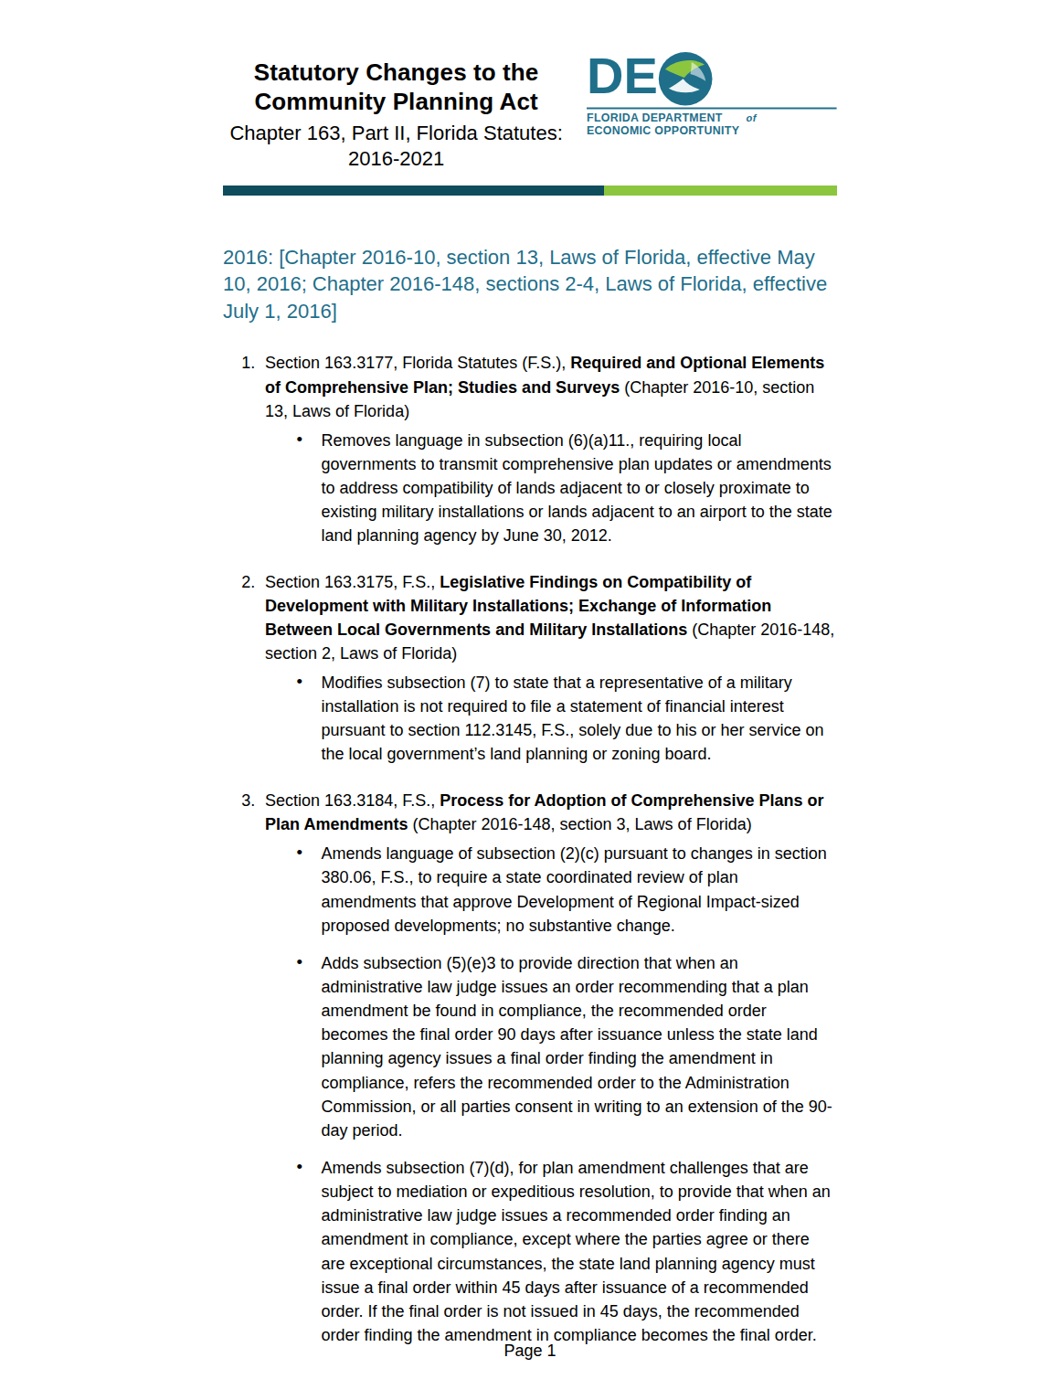Statutory Changes to the
Community Planning Act
Chapter 163, Part II, Florida Statutes: 2016-2021
Florida Department of Economic Opportunity DE FLORIDA DEPARTMENT of ECONOMIC OPPORTUNITY
2016: [Chapter 2016-10, section 13, Laws of Florida, effective May 10, 2016; Chapter 2016-148, sections 2-4, Laws of Florida, effective July 1, 2016]
Section 163.3177, Florida Statutes (F.S.), Required and Optional Elements of Comprehensive Plan; Studies and Surveys (Chapter 2016-10, section 13, Laws of Florida)
Removes language in subsection (6)(a)11., requiring local governments to transmit comprehensive plan updates or amendments to address compatibility of lands adjacent to or closely proximate to existing military installations or lands adjacent to an airport to the state land planning agency by June 30, 2012.
Section 163.3175, F.S., Legislative Findings on Compatibility of Development with Military Installations; Exchange of Information Between Local Governments and Military Installations (Chapter 2016-148, section 2, Laws of Florida)
Modifies subsection (7) to state that a representative of a military installation is not required to file a statement of financial interest pursuant to section 112.3145, F.S., solely due to his or her service on the local government’s land planning or zoning board.
Section 163.3184, F.S., Process for Adoption of Comprehensive Plans or Plan Amendments (Chapter 2016-148, section 3, Laws of Florida)
Amends language of subsection (2)(c) pursuant to changes in section 380.06, F.S., to require a state coordinated review of plan amendments that approve Development of Regional Impact-sized proposed developments; no substantive change.
Adds subsection (5)(e)3 to provide direction that when an administrative law judge issues an order recommending that a plan amendment be found in compliance, the recommended order becomes the final order 90 days after issuance unless the state land planning agency issues a final order finding the amendment in compliance, refers the recommended order to the Administration Commission, or all parties consent in writing to an extension of the 90-day period.
Amends subsection (7)(d), for plan amendment challenges that are subject to mediation or expeditious resolution, to provide that when an administrative law judge issues a recommended order finding an amendment in compliance, except where the parties agree or there are exceptional circumstances, the state land planning agency must issue a final order within 45 days after issuance of a recommended order. If the final order is not issued in 45 days, the recommended order finding the amendment in compliance becomes the final order.
Page 1